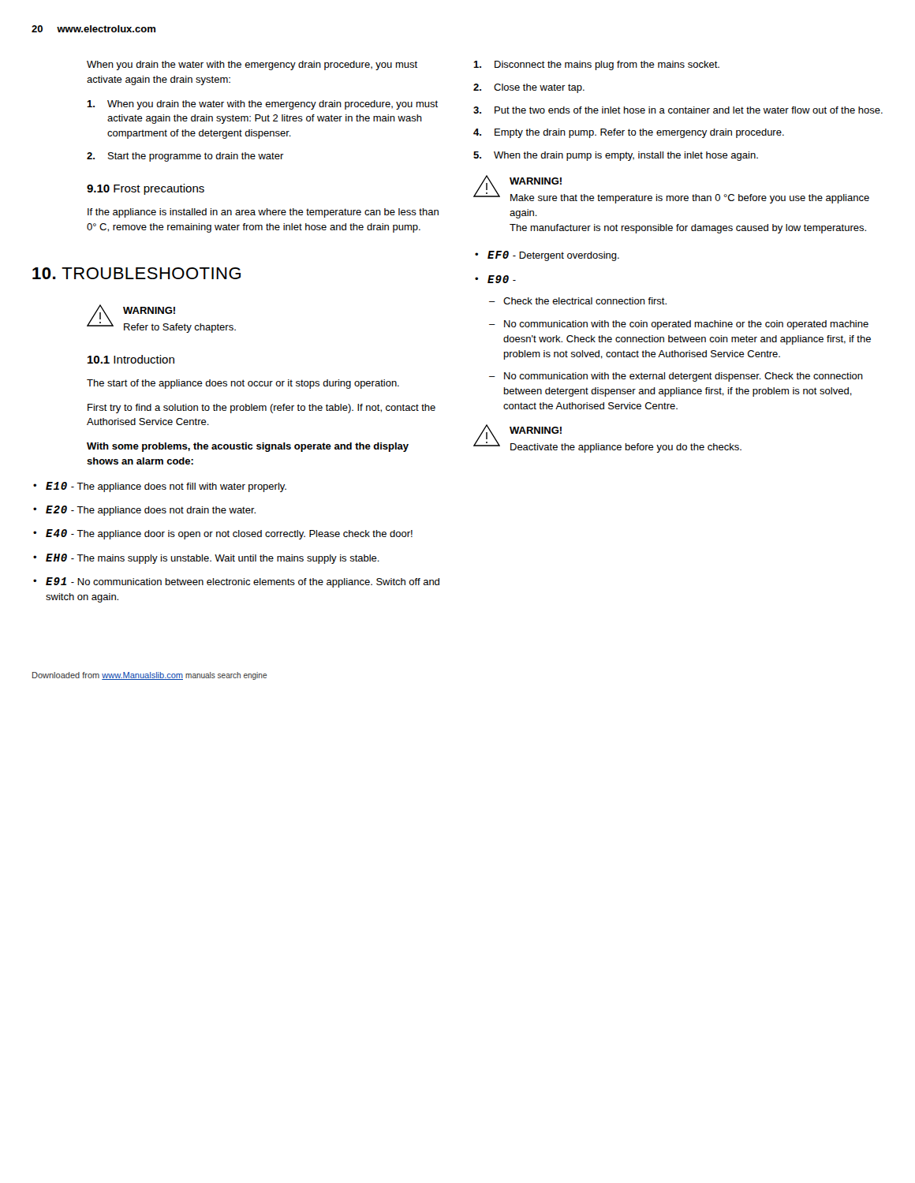20 www.electrolux.com
When you drain the water with the emergency drain procedure, you must activate again the drain system:
When you drain the water with the emergency drain procedure, you must activate again the drain system: Put 2 litres of water in the main wash compartment of the detergent dispenser.
Start the programme to drain the water
9.10 Frost precautions
If the appliance is installed in an area where the temperature can be less than 0° C, remove the remaining water from the inlet hose and the drain pump.
10. TROUBLESHOOTING
WARNING!
Refer to Safety chapters.
10.1 Introduction
The start of the appliance does not occur or it stops during operation.
First try to find a solution to the problem (refer to the table). If not, contact the Authorised Service Centre.
With some problems, the acoustic signals operate and the display shows an alarm code:
E10 - The appliance does not fill with water properly.
E20 - The appliance does not drain the water.
E40 - The appliance door is open or not closed correctly. Please check the door!
EH0 - The mains supply is unstable. Wait until the mains supply is stable.
E91 - No communication between electronic elements of the appliance. Switch off and switch on again.
Disconnect the mains plug from the mains socket.
Close the water tap.
Put the two ends of the inlet hose in a container and let the water flow out of the hose.
Empty the drain pump. Refer to the emergency drain procedure.
When the drain pump is empty, install the inlet hose again.
WARNING!
Make sure that the temperature is more than 0 °C before you use the appliance again.
The manufacturer is not responsible for damages caused by low temperatures.
EF0 - Detergent overdosing.
E90 -
Check the electrical connection first.
No communication with the coin operated machine or the coin operated machine doesn't work. Check the connection between coin meter and appliance first, if the problem is not solved, contact the Authorised Service Centre.
No communication with the external detergent dispenser. Check the connection between detergent dispenser and appliance first, if the problem is not solved, contact the Authorised Service Centre.
WARNING!
Deactivate the appliance before you do the checks.
Downloaded from www.Manualslib.com manuals search engine